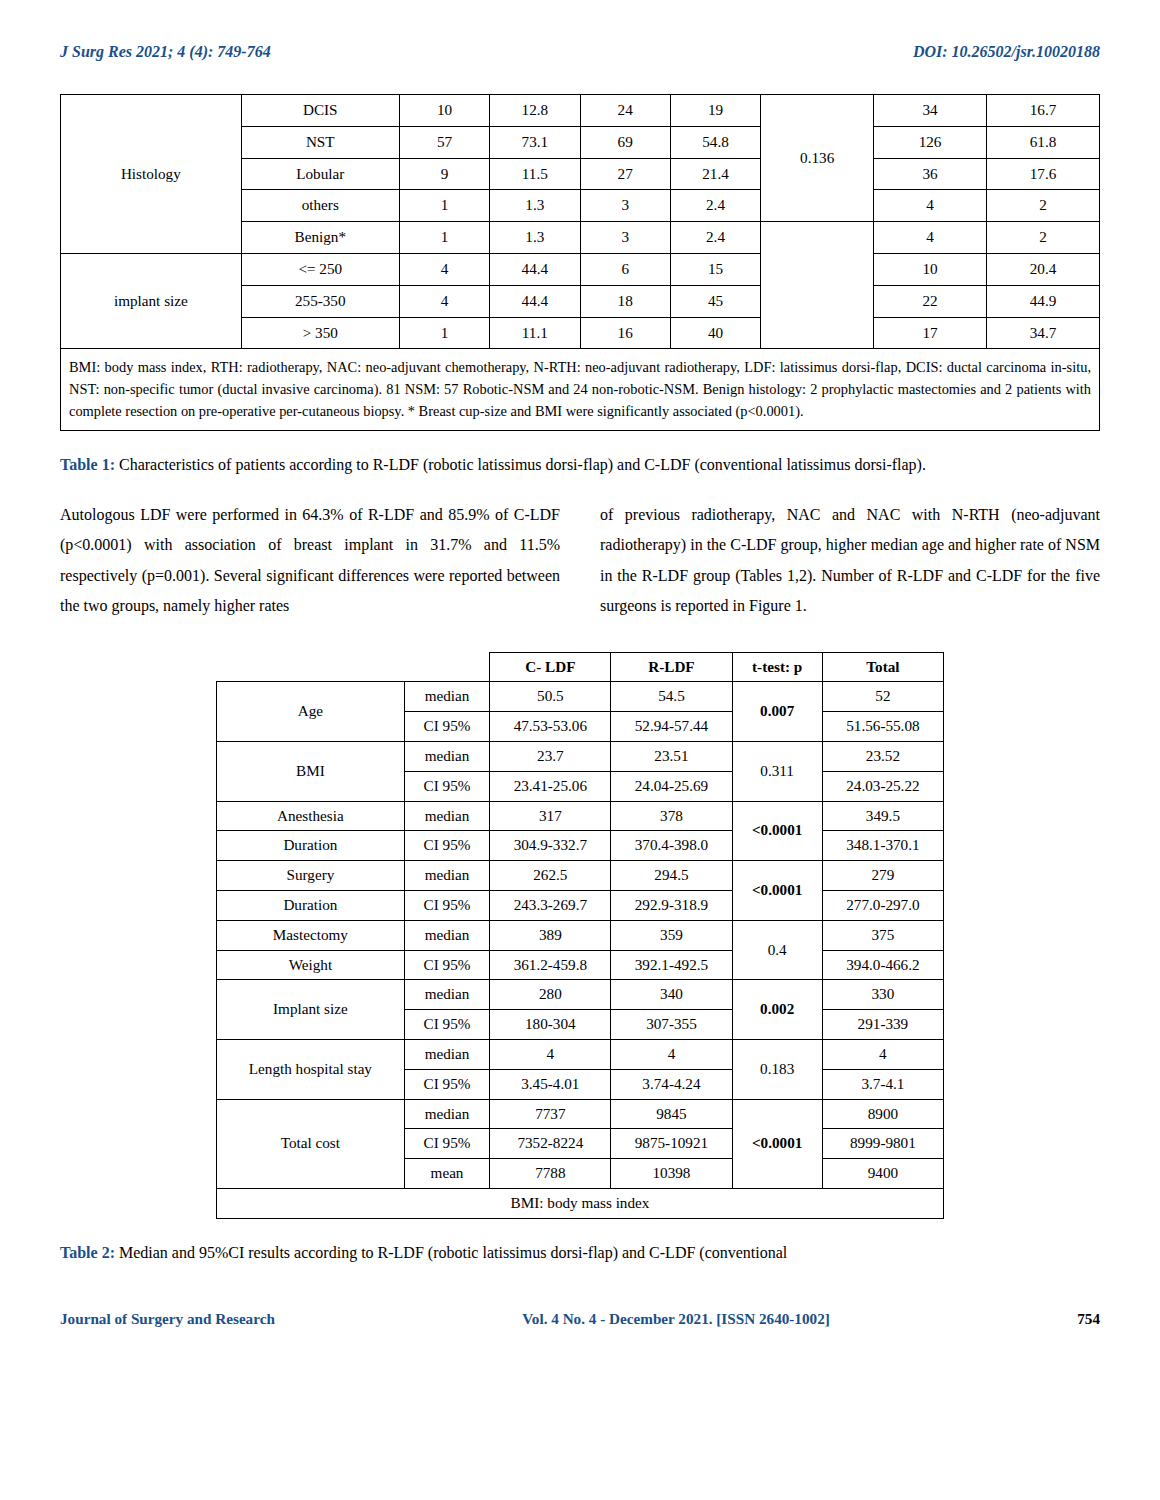J Surg Res 2021; 4 (4): 749-764 DOI: 10.26502/jsr.10020188
| Histology | DCIS | 10 | 12.8 | 24 | 19 | 0.136 | 34 | 16.7 |
| NST | 57 | 73.1 | 69 | 54.8 | 126 | 61.8 |
| Lobular | 9 | 11.5 | 27 | 21.4 | 36 | 17.6 |
| others | 1 | 1.3 | 3 | 2.4 | 4 | 2 |
| Benign* | 1 | 1.3 | 3 | 2.4 | | 4 | 2 |
| implant size | <= 250 | 4 | 44.4 | 6 | 15 | 10 | 20.4 |
| 255-350 | 4 | 44.4 | 18 | 45 | 22 | 44.9 |
| > 350 | 1 | 11.1 | 16 | 40 | 17 | 34.7 |
BMI: body mass index, RTH: radiotherapy, NAC: neo-adjuvant chemotherapy, N-RTH: neo-adjuvant radiotherapy, LDF: latissimus dorsi-flap, DCIS: ductal carcinoma in-situ, NST: non-specific tumor (ductal invasive carcinoma). 81 NSM: 57 Robotic-NSM and 24 non-robotic-NSM. Benign histology: 2 prophylactic mastectomies and 2 patients with complete resection on pre-operative per-cutaneous biopsy. * Breast cup-size and BMI were significantly associated (p<0.0001).
Table 1: Characteristics of patients according to R-LDF (robotic latissimus dorsi-flap) and C-LDF (conventional latissimus dorsi-flap).
Autologous LDF were performed in 64.3% of R-LDF and 85.9% of C-LDF (p<0.0001) with association of breast implant in 31.7% and 11.5% respectively (p=0.001). Several significant differences were reported between the two groups, namely higher rates
of previous radiotherapy, NAC and NAC with N-RTH (neo-adjuvant radiotherapy) in the C-LDF group, higher median age and higher rate of NSM in the R-LDF group (Tables 1,2). Number of R-LDF and C-LDF for the five surgeons is reported in Figure 1.
| | | C- LDF | R-LDF | t-test: p | Total |
| Age | median | 50.5 | 54.5 | 0.007 | 52 |
| CI 95% | 47.53-53.06 | 52.94-57.44 | 51.56-55.08 |
| BMI | median | 23.7 | 23.51 | 0.311 | 23.52 |
| CI 95% | 23.41-25.06 | 24.04-25.69 | 24.03-25.22 |
| Anesthesia | median | 317 | 378 | <0.0001 | 349.5 |
| Duration | CI 95% | 304.9-332.7 | 370.4-398.0 | 348.1-370.1 |
| Surgery | median | 262.5 | 294.5 | <0.0001 | 279 |
| Duration | CI 95% | 243.3-269.7 | 292.9-318.9 | 277.0-297.0 |
| Mastectomy | median | 389 | 359 | 0.4 | 375 |
| Weight | CI 95% | 361.2-459.8 | 392.1-492.5 | 394.0-466.2 |
| Implant size | median | 280 | 340 | 0.002 | 330 |
| CI 95% | 180-304 | 307-355 | 291-339 |
| Length hospital stay | median | 4 | 4 | 0.183 | 4 |
| CI 95% | 3.45-4.01 | 3.74-4.24 | 3.7-4.1 |
| Total cost | median | 7737 | 9845 | <0.0001 | 8900 |
| CI 95% | 7352-8224 | 9875-10921 | 8999-9801 |
| mean | 7788 | 10398 | 9400 |
| BMI: body mass index |
Table 2: Median and 95%CI results according to R-LDF (robotic latissimus dorsi-flap) and C-LDF (conventional
Journal of Surgery and Research Vol. 4 No. 4 - December 2021. [ISSN 2640-1002] 754